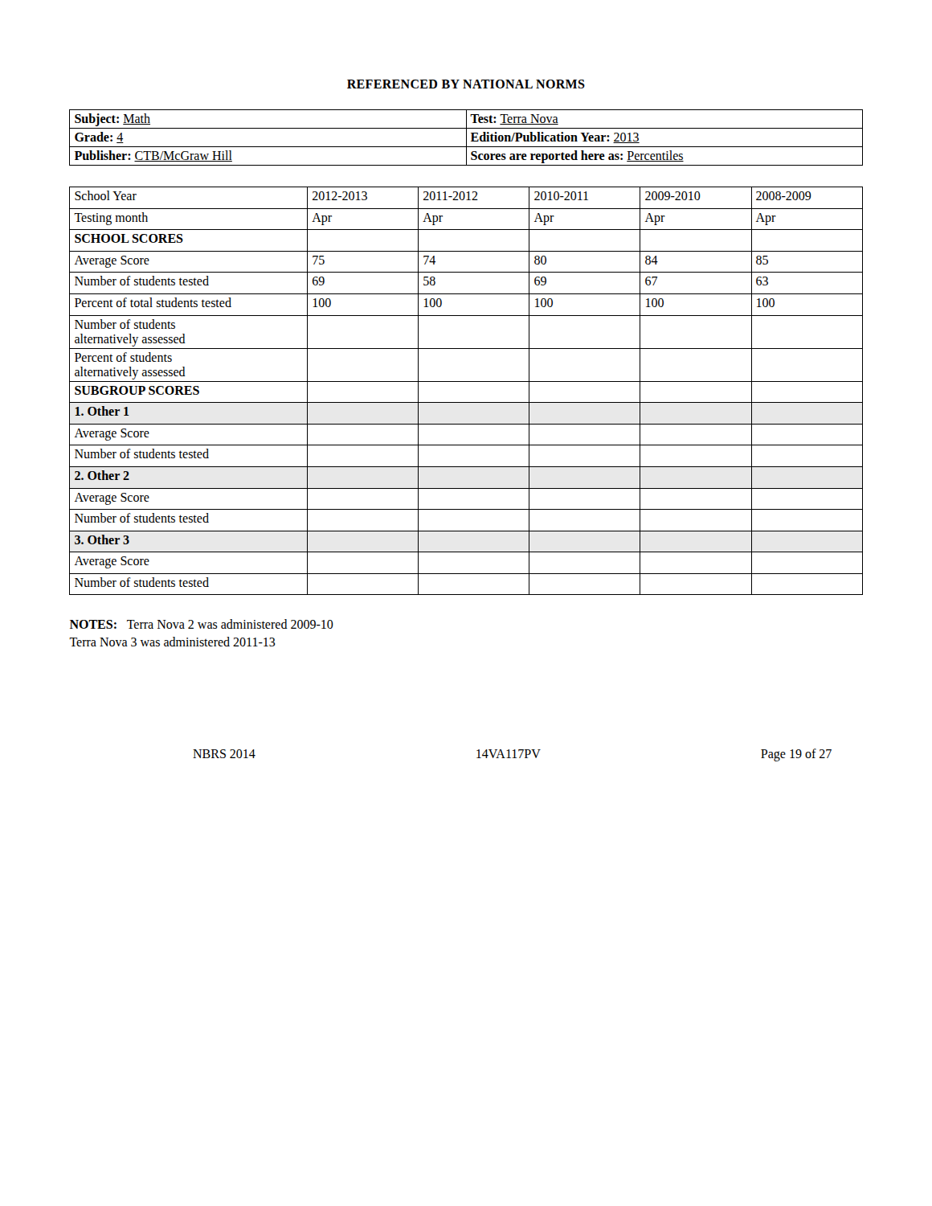REFERENCED BY NATIONAL NORMS
| Subject: Math | Test: Terra Nova |
| Grade: 4 | Edition/Publication Year: 2013 |
| Publisher: CTB/McGraw Hill | Scores are reported here as: Percentiles |
| School Year | 2012-2013 | 2011-2012 | 2010-2011 | 2009-2010 | 2008-2009 |
| Testing month | Apr | Apr | Apr | Apr | Apr |
| SCHOOL SCORES | | | | | |
| Average Score | 75 | 74 | 80 | 84 | 85 |
| Number of students tested | 69 | 58 | 69 | 67 | 63 |
| Percent of total students tested | 100 | 100 | 100 | 100 | 100 |
| Number of students alternatively assessed | | | | | |
| Percent of students alternatively assessed | | | | | |
| SUBGROUP SCORES | | | | | |
| 1. Other 1 | | | | | |
| Average Score | | | | | |
| Number of students tested | | | | | |
| 2. Other 2 | | | | | |
| Average Score | | | | | |
| Number of students tested | | | | | |
| 3. Other 3 | | | | | |
| Average Score | | | | | |
| Number of students tested | | | | | |
NOTES: Terra Nova 2 was administered 2009-10
Terra Nova 3 was administered 2011-13
NBRS 2014 14VA117PV Page 19 of 27